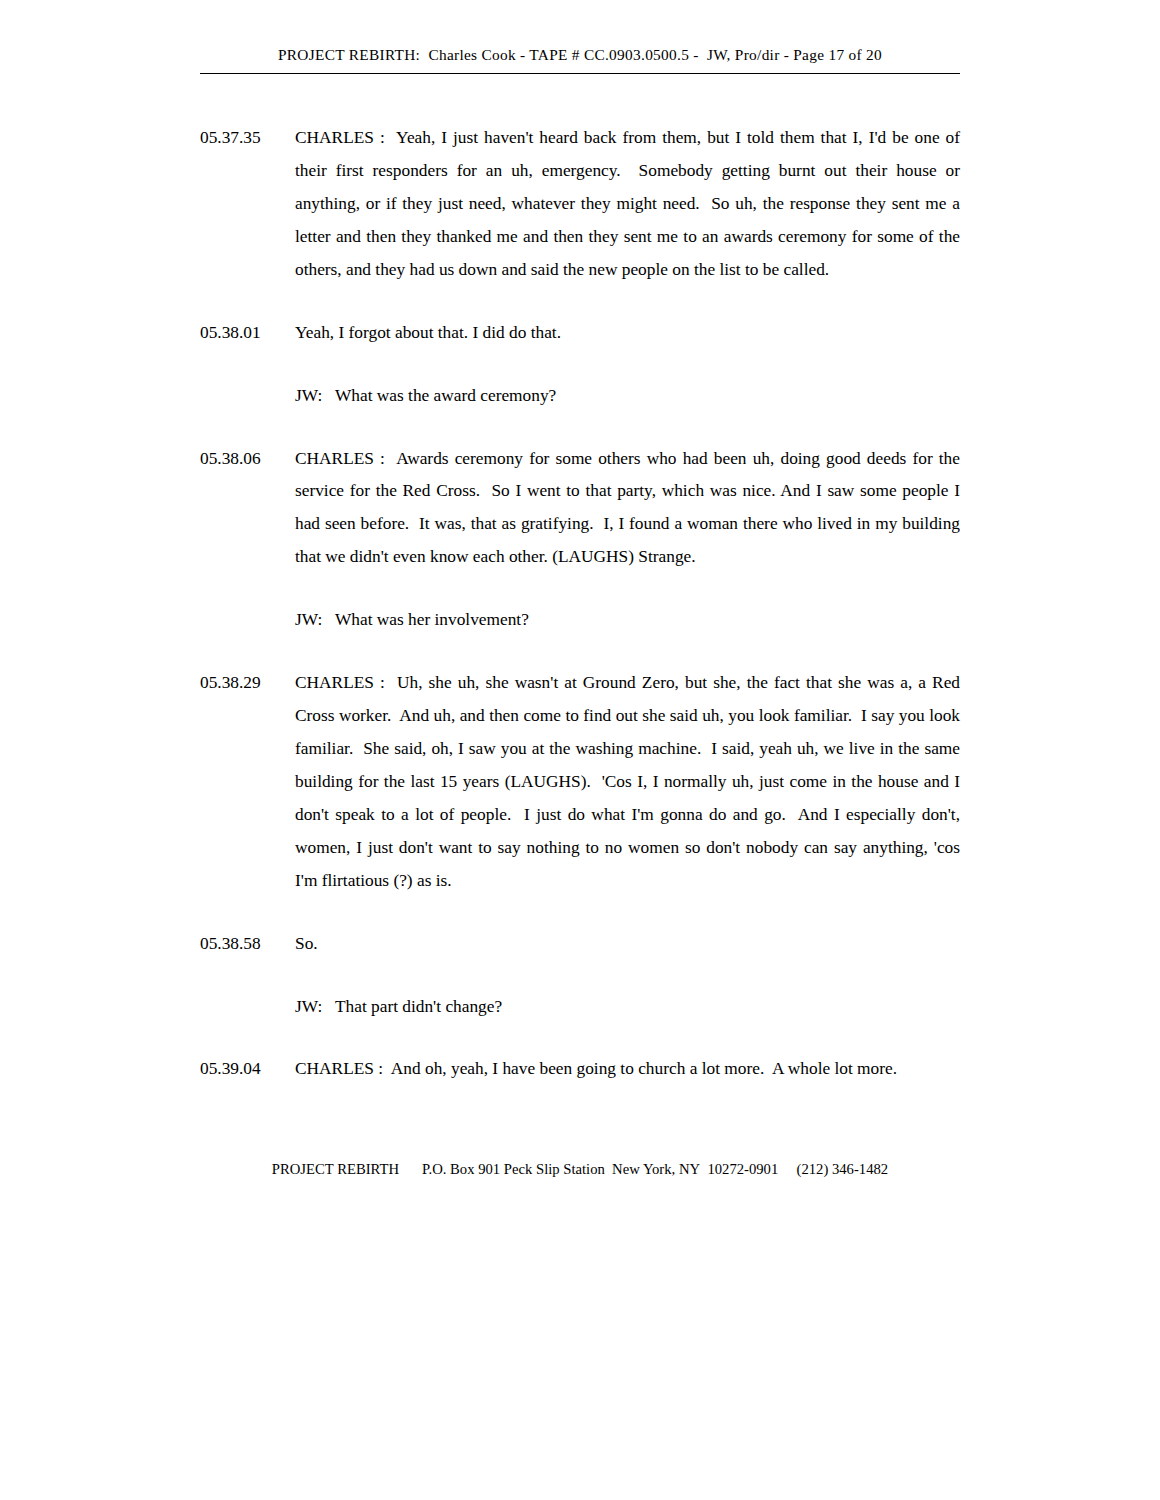PROJECT REBIRTH: Charles Cook - TAPE # CC.0903.0500.5 - JW, Pro/dir - Page 17 of 20
05.37.35
CHARLES : Yeah, I just haven't heard back from them, but I told them that I, I'd be one of their first responders for an uh, emergency. Somebody getting burnt out their house or anything, or if they just need, whatever they might need. So uh, the response they sent me a letter and then they thanked me and then they sent me to an awards ceremony for some of the others, and they had us down and said the new people on the list to be called.
05.38.01
Yeah, I forgot about that. I did do that.
JW: What was the award ceremony?
05.38.06
CHARLES : Awards ceremony for some others who had been uh, doing good deeds for the service for the Red Cross. So I went to that party, which was nice. And I saw some people I had seen before. It was, that as gratifying. I, I found a woman there who lived in my building that we didn't even know each other. (LAUGHS) Strange.
JW: What was her involvement?
05.38.29
CHARLES : Uh, she uh, she wasn't at Ground Zero, but she, the fact that she was a, a Red Cross worker. And uh, and then come to find out she said uh, you look familiar. I say you look familiar. She said, oh, I saw you at the washing machine. I said, yeah uh, we live in the same building for the last 15 years (LAUGHS). 'Cos I, I normally uh, just come in the house and I don't speak to a lot of people. I just do what I'm gonna do and go. And I especially don't, women, I just don't want to say nothing to no women so don't nobody can say anything, 'cos I'm flirtatious (?) as is.
05.38.58
So.
JW: That part didn't change?
05.39.04
CHARLES : And oh, yeah, I have been going to church a lot more. A whole lot more.
PROJECT REBIRTH P.O. Box 901 Peck Slip Station New York, NY 10272-0901 (212) 346-1482